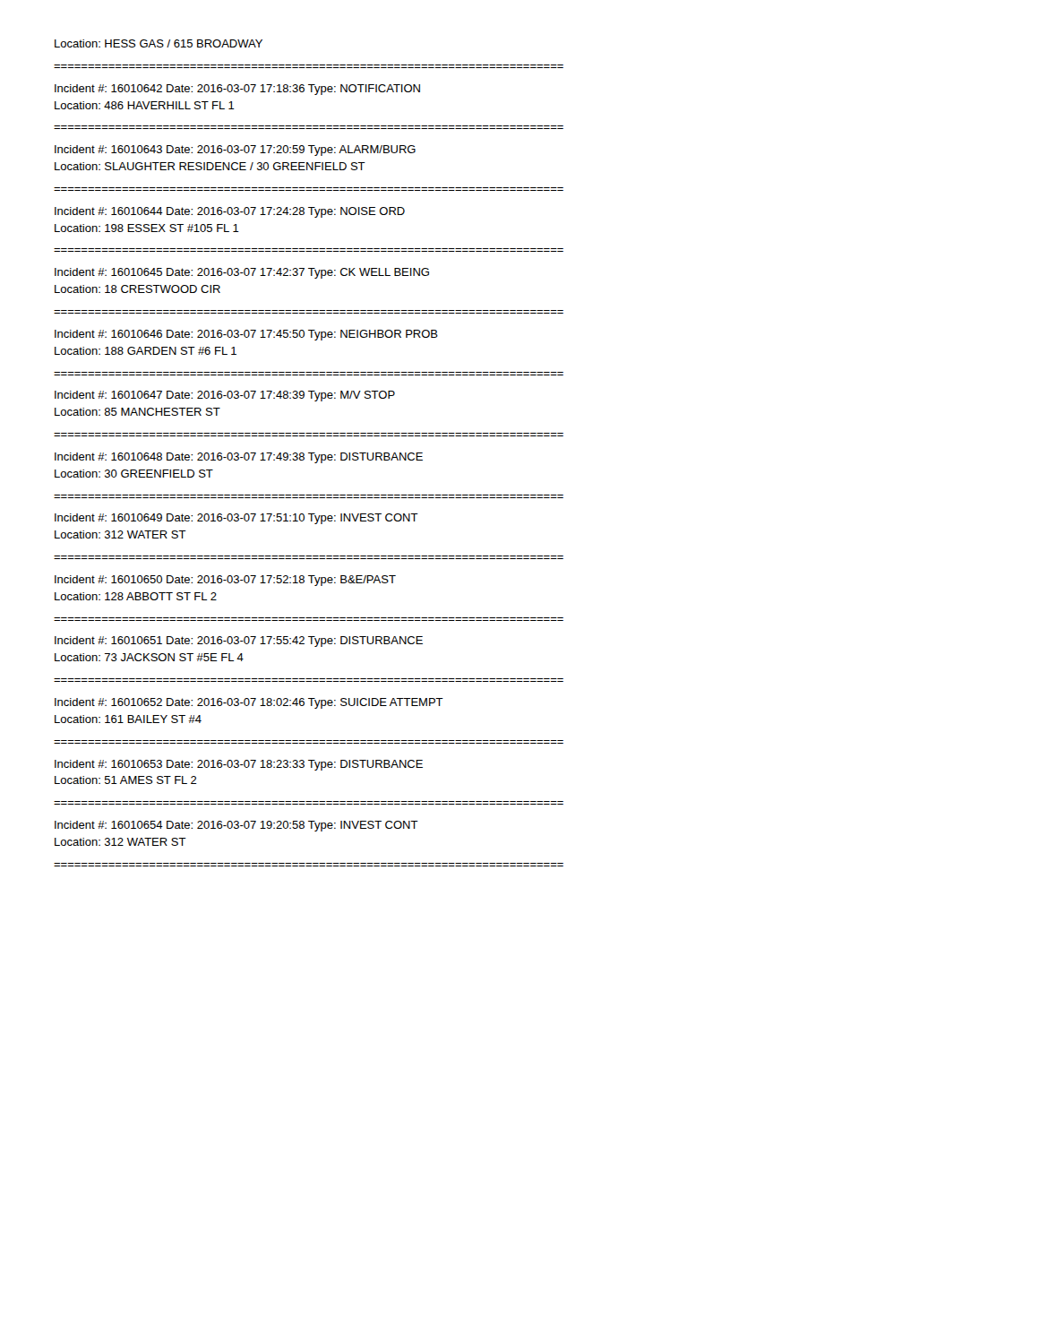Location: HESS GAS / 615 BROADWAY
===========================================================================
Incident #: 16010642 Date: 2016-03-07 17:18:36 Type: NOTIFICATION
Location: 486 HAVERHILL ST FL 1
===========================================================================
Incident #: 16010643 Date: 2016-03-07 17:20:59 Type: ALARM/BURG
Location: SLAUGHTER RESIDENCE / 30 GREENFIELD ST
===========================================================================
Incident #: 16010644 Date: 2016-03-07 17:24:28 Type: NOISE ORD
Location: 198 ESSEX ST #105 FL 1
===========================================================================
Incident #: 16010645 Date: 2016-03-07 17:42:37 Type: CK WELL BEING
Location: 18 CRESTWOOD CIR
===========================================================================
Incident #: 16010646 Date: 2016-03-07 17:45:50 Type: NEIGHBOR PROB
Location: 188 GARDEN ST #6 FL 1
===========================================================================
Incident #: 16010647 Date: 2016-03-07 17:48:39 Type: M/V STOP
Location: 85 MANCHESTER ST
===========================================================================
Incident #: 16010648 Date: 2016-03-07 17:49:38 Type: DISTURBANCE
Location: 30 GREENFIELD ST
===========================================================================
Incident #: 16010649 Date: 2016-03-07 17:51:10 Type: INVEST CONT
Location: 312 WATER ST
===========================================================================
Incident #: 16010650 Date: 2016-03-07 17:52:18 Type: B&E/PAST
Location: 128 ABBOTT ST FL 2
===========================================================================
Incident #: 16010651 Date: 2016-03-07 17:55:42 Type: DISTURBANCE
Location: 73 JACKSON ST #5E FL 4
===========================================================================
Incident #: 16010652 Date: 2016-03-07 18:02:46 Type: SUICIDE ATTEMPT
Location: 161 BAILEY ST #4
===========================================================================
Incident #: 16010653 Date: 2016-03-07 18:23:33 Type: DISTURBANCE
Location: 51 AMES ST FL 2
===========================================================================
Incident #: 16010654 Date: 2016-03-07 19:20:58 Type: INVEST CONT
Location: 312 WATER ST
===========================================================================